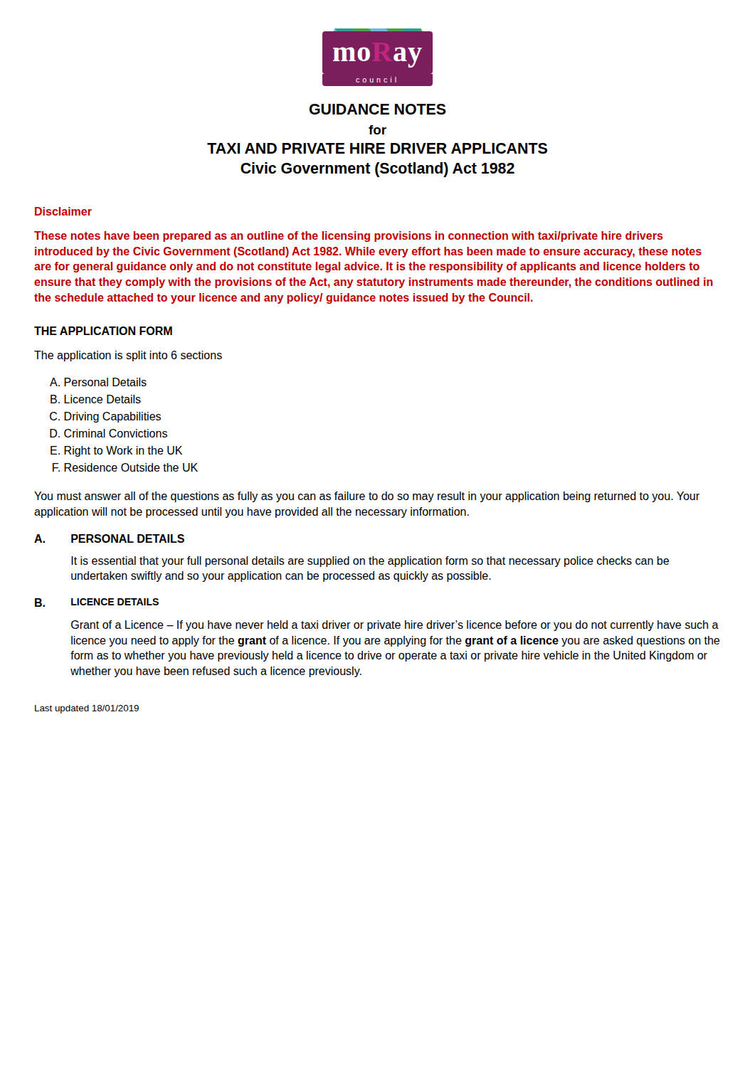moRay council
GUIDANCE NOTES
for
TAXI AND PRIVATE HIRE DRIVER APPLICANTS
Civic Government (Scotland) Act 1982
Disclaimer
These notes have been prepared as an outline of the licensing provisions in connection with taxi/private hire drivers introduced by the Civic Government (Scotland) Act 1982. While every effort has been made to ensure accuracy, these notes are for general guidance only and do not constitute legal advice. It is the responsibility of applicants and licence holders to ensure that they comply with the provisions of the Act, any statutory instruments made thereunder, the conditions outlined in the schedule attached to your licence and any policy/ guidance notes issued by the Council.
THE APPLICATION FORM
The application is split into 6 sections
Personal Details
Licence Details
Driving Capabilities
Criminal Convictions
Right to Work in the UK
Residence Outside the UK
You must answer all of the questions as fully as you can as failure to do so may result in your application being returned to you. Your application will not be processed until you have provided all the necessary information.
A. PERSONAL DETAILS
It is essential that your full personal details are supplied on the application form so that necessary police checks can be undertaken swiftly and so your application can be processed as quickly as possible.
B. LICENCE DETAILS
Grant of a Licence – If you have never held a taxi driver or private hire driver’s licence before or you do not currently have such a licence you need to apply for the grant of a licence. If you are applying for the grant of a licence you are asked questions on the form as to whether you have previously held a licence to drive or operate a taxi or private hire vehicle in the United Kingdom or whether you have been refused such a licence previously.
Last updated 18/01/2019